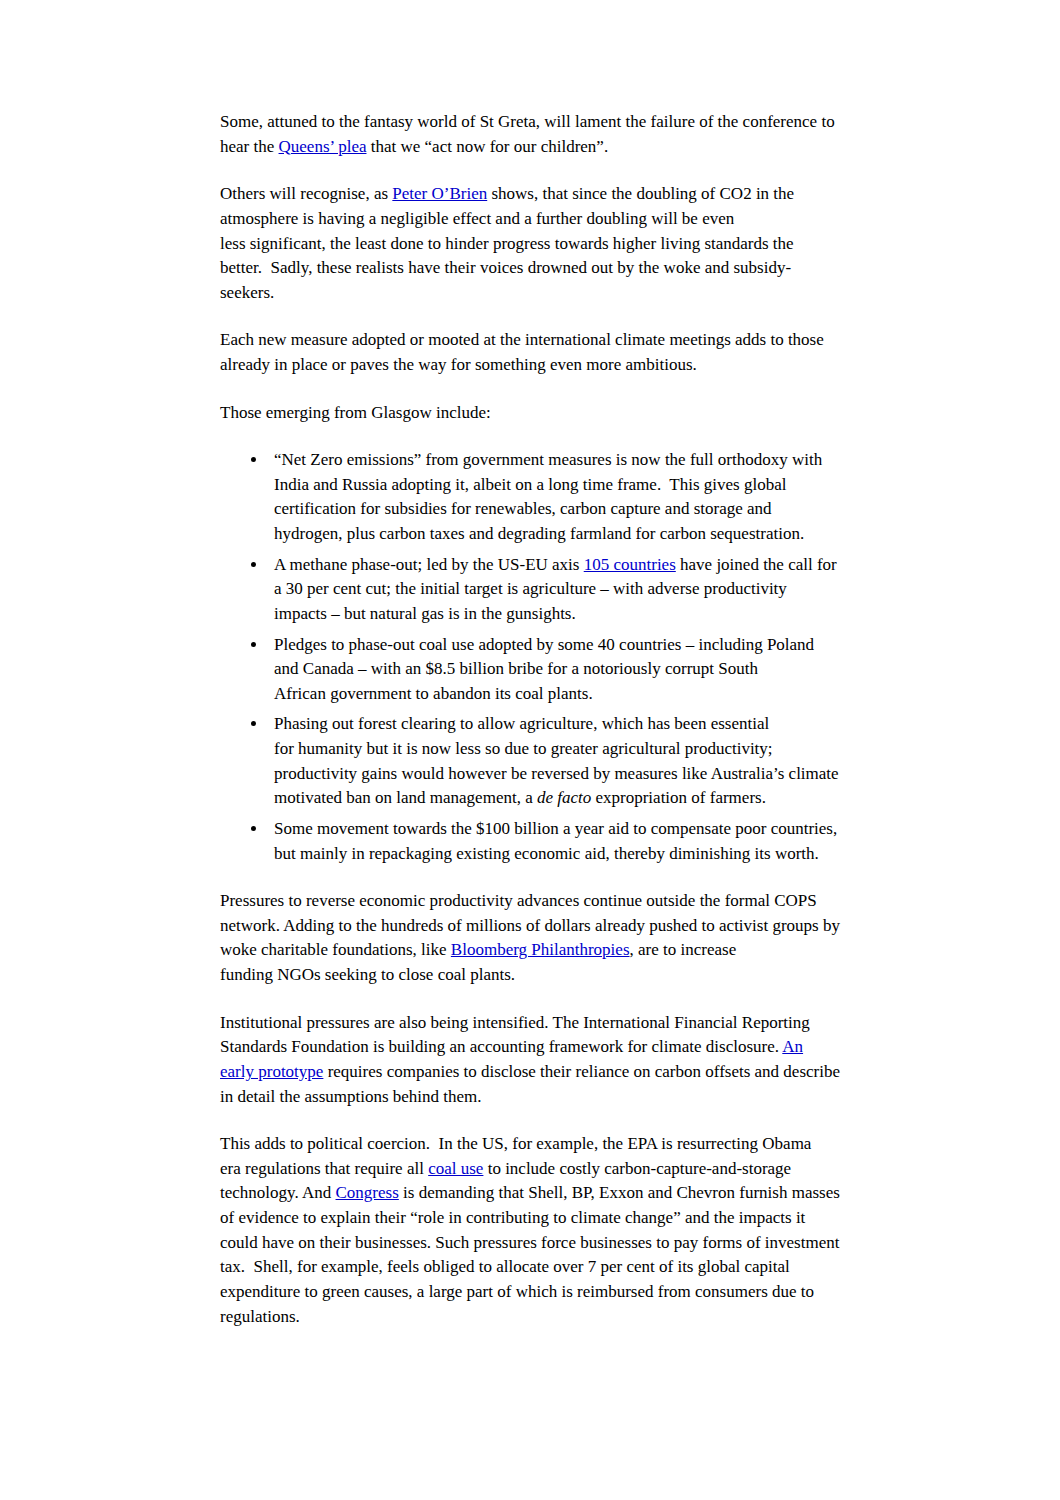Some, attuned to the fantasy world of St Greta, will lament the failure of the conference to hear the Queens’ plea that we “act now for our children”.
Others will recognise, as Peter O’Brien shows, that since the doubling of CO2 in the atmosphere is having a negligible effect and a further doubling will be even less significant, the least done to hinder progress towards higher living standards the better. Sadly, these realists have their voices drowned out by the woke and subsidy-seekers.
Each new measure adopted or mooted at the international climate meetings adds to those already in place or paves the way for something even more ambitious.
Those emerging from Glasgow include:
“Net Zero emissions” from government measures is now the full orthodoxy with India and Russia adopting it, albeit on a long time frame. This gives global certification for subsidies for renewables, carbon capture and storage and hydrogen, plus carbon taxes and degrading farmland for carbon sequestration.
A methane phase-out; led by the US-EU axis 105 countries have joined the call for a 30 per cent cut; the initial target is agriculture – with adverse productivity impacts – but natural gas is in the gunsights.
Pledges to phase-out coal use adopted by some 40 countries – including Poland and Canada – with an $8.5 billion bribe for a notoriously corrupt South African government to abandon its coal plants.
Phasing out forest clearing to allow agriculture, which has been essential for humanity but it is now less so due to greater agricultural productivity; productivity gains would however be reversed by measures like Australia’s climate motivated ban on land management, a de facto expropriation of farmers.
Some movement towards the $100 billion a year aid to compensate poor countries, but mainly in repackaging existing economic aid, thereby diminishing its worth.
Pressures to reverse economic productivity advances continue outside the formal COPS network. Adding to the hundreds of millions of dollars already pushed to activist groups by woke charitable foundations, like Bloomberg Philanthropies, are to increase funding NGOs seeking to close coal plants.
Institutional pressures are also being intensified. The International Financial Reporting Standards Foundation is building an accounting framework for climate disclosure. An early prototype requires companies to disclose their reliance on carbon offsets and describe in detail the assumptions behind them.
This adds to political coercion. In the US, for example, the EPA is resurrecting Obama era regulations that require all coal use to include costly carbon-capture-and-storage technology. And Congress is demanding that Shell, BP, Exxon and Chevron furnish masses of evidence to explain their “role in contributing to climate change” and the impacts it could have on their businesses. Such pressures force businesses to pay forms of investment tax. Shell, for example, feels obliged to allocate over 7 per cent of its global capital expenditure to green causes, a large part of which is reimbursed from consumers due to regulations.